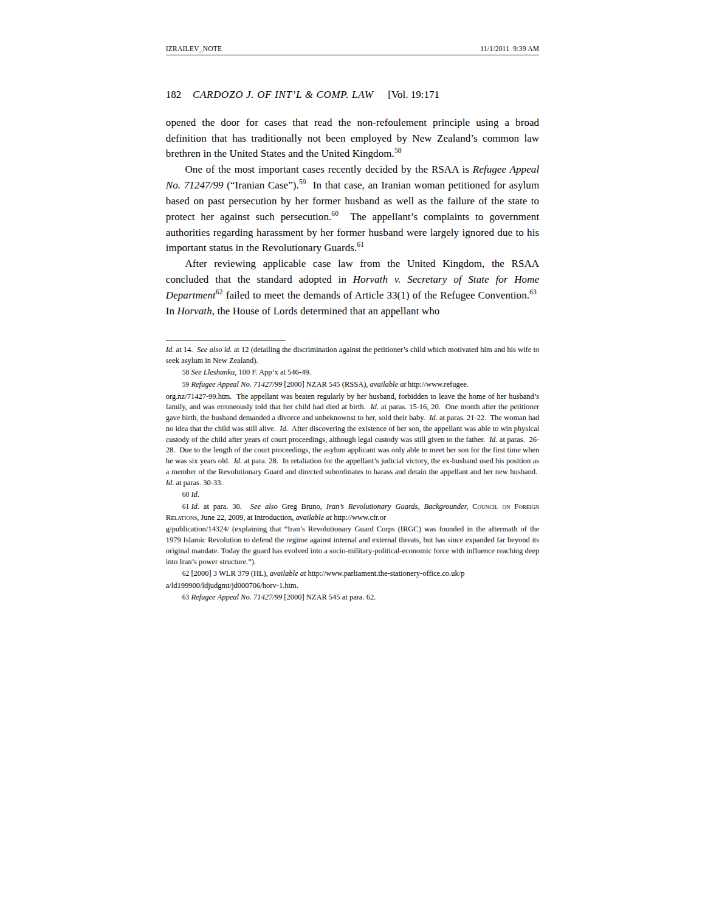IZRAILEV_Note 11/1/2011 9:39 AM
182 CARDOZO J. OF INT’L & COMP. LAW[Vol. 19:171
opened the door for cases that read the non-refoulement principle using a broad definition that has traditionally not been employed by New Zealand’s common law brethren in the United States and the United Kingdom.58
One of the most important cases recently decided by the RSAA is Refugee Appeal No. 71247/99 (“Iranian Case”).59 In that case, an Iranian woman petitioned for asylum based on past persecution by her former husband as well as the failure of the state to protect her against such persecution.60 The appellant’s complaints to government authorities regarding harassment by her former husband were largely ignored due to his important status in the Revolutionary Guards.61
After reviewing applicable case law from the United Kingdom, the RSAA concluded that the standard adopted in Horvath v. Secretary of State for Home Department62 failed to meet the demands of Article 33(1) of the Refugee Convention.63 In Horvath, the House of Lords determined that an appellant who
Id. at 14. See also id. at 12 (detailing the discrimination against the petitioner’s child which motivated him and his wife to seek asylum in New Zealand).
58 See Lleshanku, 100 F. App’x at 546-49.
59 Refugee Appeal No. 71427/99 [2000] NZAR 545 (RSSA), available at http://www.refugee.
org.nz/71427-99.htm. The appellant was beaten regularly by her husband, forbidden to leave the home of her husband’s family, and was erroneously told that her child had died at birth. Id. at paras. 15-16, 20. One month after the petitioner gave birth, the husband demanded a divorce and unbeknownst to her, sold their baby. Id. at paras. 21-22. The woman had no idea that the child was still alive. Id. After discovering the existence of her son, the appellant was able to win physical custody of the child after years of court proceedings, although legal custody was still given to the father. Id. at paras. 26-28. Due to the length of the court proceedings, the asylum applicant was only able to meet her son for the first time when he was six years old. Id. at para. 28. In retaliation for the appellant’s judicial victory, the ex-husband used his position as a member of the Revolutionary Guard and directed subordinates to harass and detain the appellant and her new husband. Id. at paras. 30-33.
60 Id.
61 Id. at para. 30. See also Greg Bruno, Iran’s Revolutionary Guards, Backgrounder, Council on Foreign Relations, June 22, 2009, at Introduction, available at http://www.cfr.or
g/publication/14324/ (explaining that “Iran’s Revolutionary Guard Corps (IRGC) was founded in the aftermath of the 1979 Islamic Revolution to defend the regime against internal and external threats, but has since expanded far beyond its original mandate. Today the guard has evolved into a socio-military-political-economic force with influence reaching deep into Iran’s power structure.”).
62[2000] 3 WLR 379 (HL), available at http://www.parliament.the-stationery-office.co.uk/p
a/ld199900/ldjudgmt/jd000706/horv-1.htm.
63 Refugee Appeal No. 71427/99 [2000] NZAR 545 at para. 62.